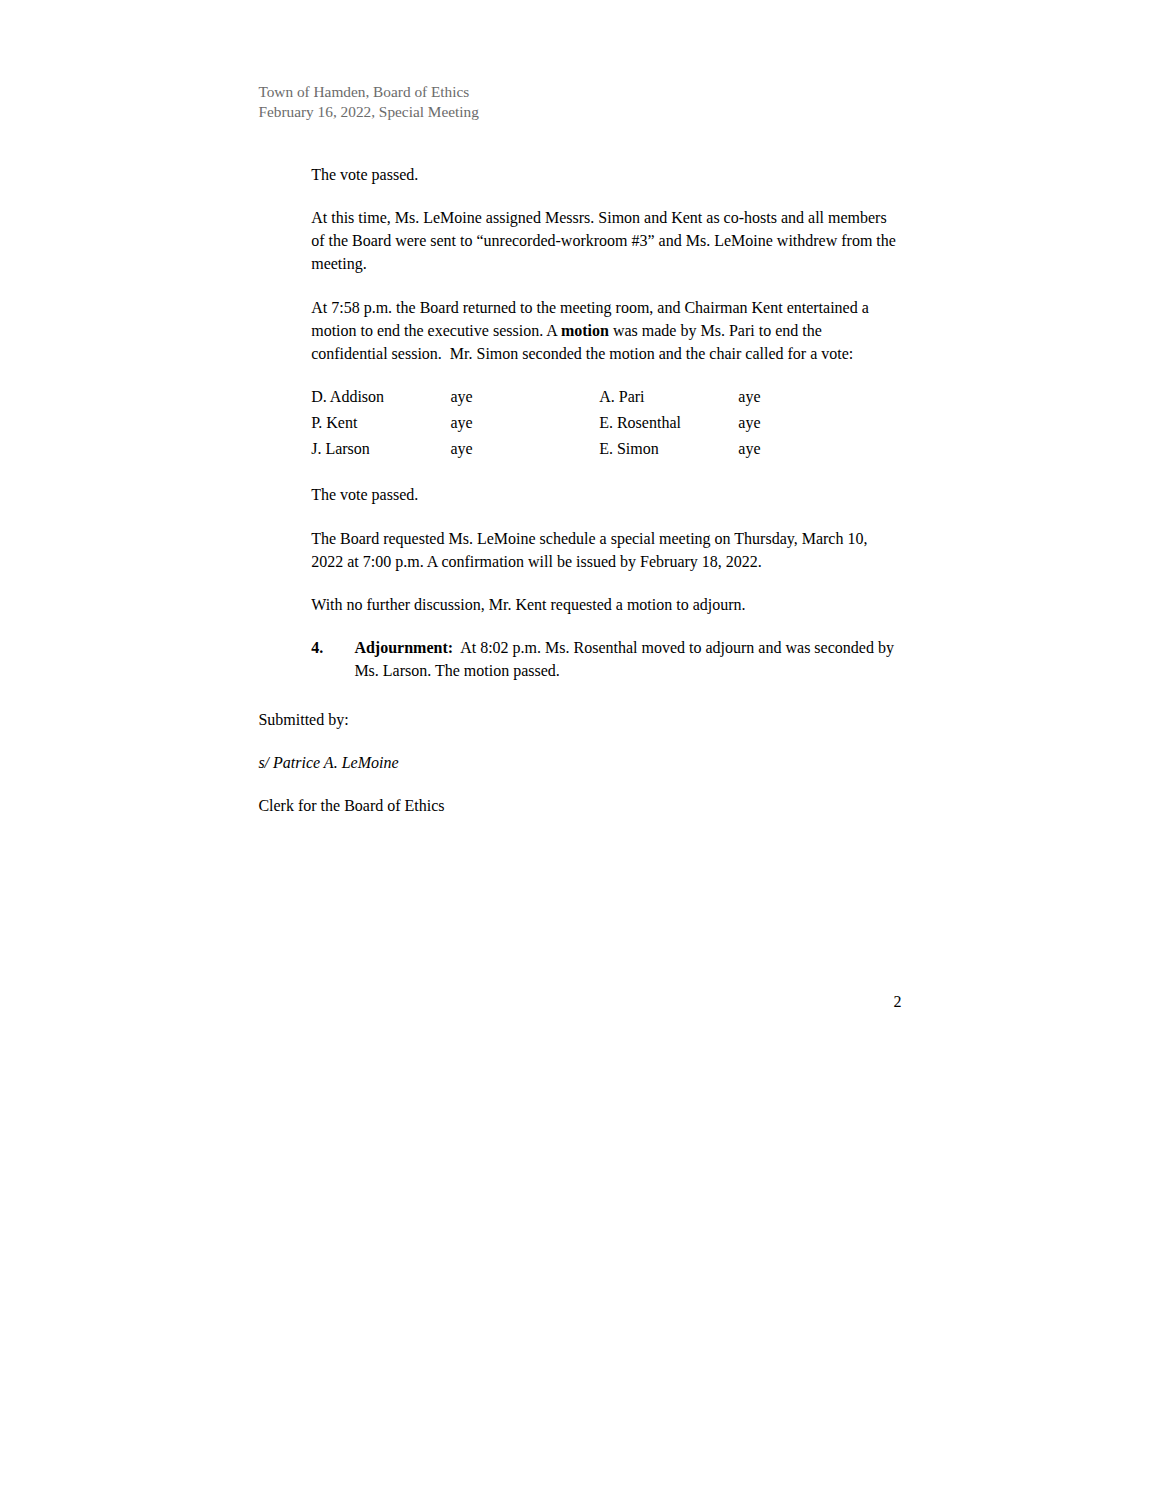Town of Hamden, Board of Ethics
February 16, 2022, Special Meeting
The vote passed.
At this time, Ms. LeMoine assigned Messrs. Simon and Kent as co-hosts and all members of the Board were sent to “unrecorded-workroom #3” and Ms. LeMoine withdrew from the meeting.
At 7:58 p.m. the Board returned to the meeting room, and Chairman Kent entertained a motion to end the executive session. A motion was made by Ms. Pari to end the confidential session. Mr. Simon seconded the motion and the chair called for a vote:
| D. Addison | aye | A. Pari | aye |
| P. Kent | aye | E. Rosenthal | aye |
| J. Larson | aye | E. Simon | aye |
The vote passed.
The Board requested Ms. LeMoine schedule a special meeting on Thursday, March 10, 2022 at 7:00 p.m. A confirmation will be issued by February 18, 2022.
With no further discussion, Mr. Kent requested a motion to adjourn.
4. Adjournment: At 8:02 p.m. Ms. Rosenthal moved to adjourn and was seconded by Ms. Larson. The motion passed.
Submitted by:
s/ Patrice A. LeMoine
Clerk for the Board of Ethics
2